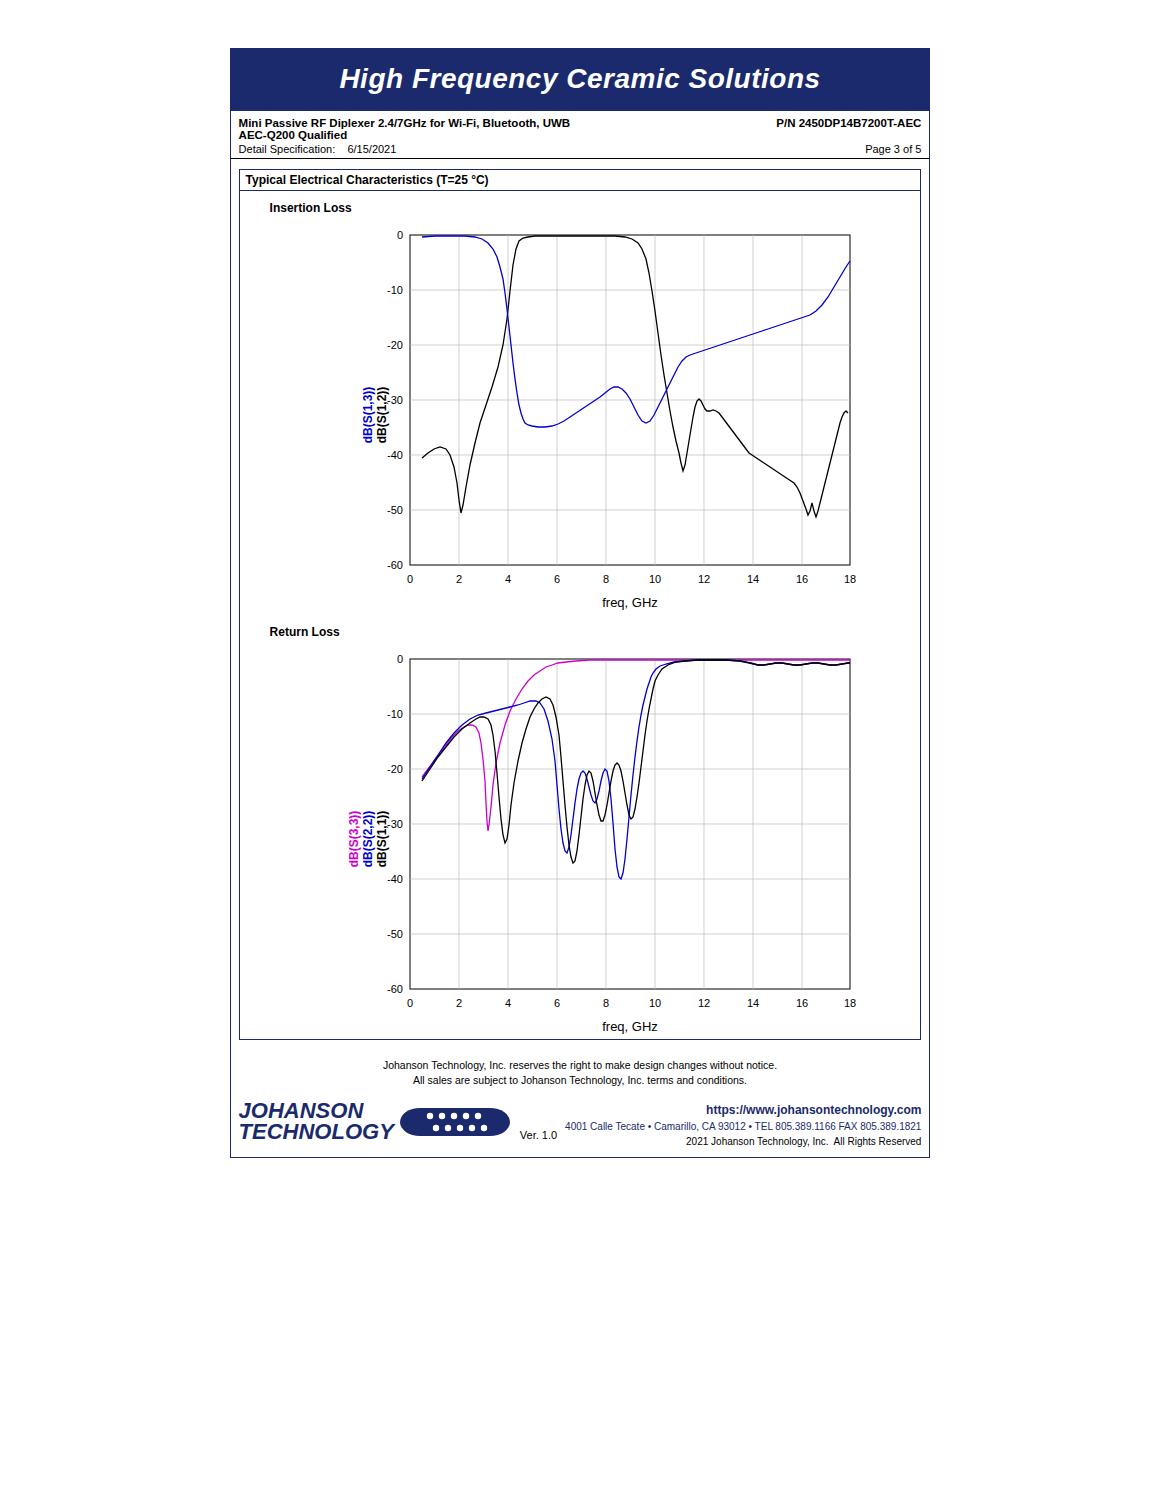High Frequency Ceramic Solutions
Mini Passive RF Diplexer 2.4/7GHz for Wi-Fi, Bluetooth, UWB
AEC-Q200 Qualified
P/N 2450DP14B7200T-AEC
Detail Specification: 6/15/2021
Page 3 of 5
Typical Electrical Characteristics (T=25 °C)
Insertion Loss
0 -10 -20 -30 -40 -50 -60 0 2 4 6 8 10 12 14 16 18 freq, GHz dB(S(1,3)) dB(S(1,2))
Return Loss
0 -10 -20 -30 -40 -50 -60 0 2 4 6 8 10 12 14 16 18 freq, GHz dB(S(3,3)) dB(S(2,2)) dB(S(1,1))
Johanson Technology, Inc. reserves the right to make design changes without notice.
All sales are subject to Johanson Technology, Inc. terms and conditions.
JOHANSON
TECHNOLOGY
Ver. 1.0
https://www.johansontechnology.com
4001 Calle Tecate • Camarillo, CA 93012 • TEL 805.389.1166 FAX 805.389.1821
2021 Johanson Technology, Inc. All Rights Reserved